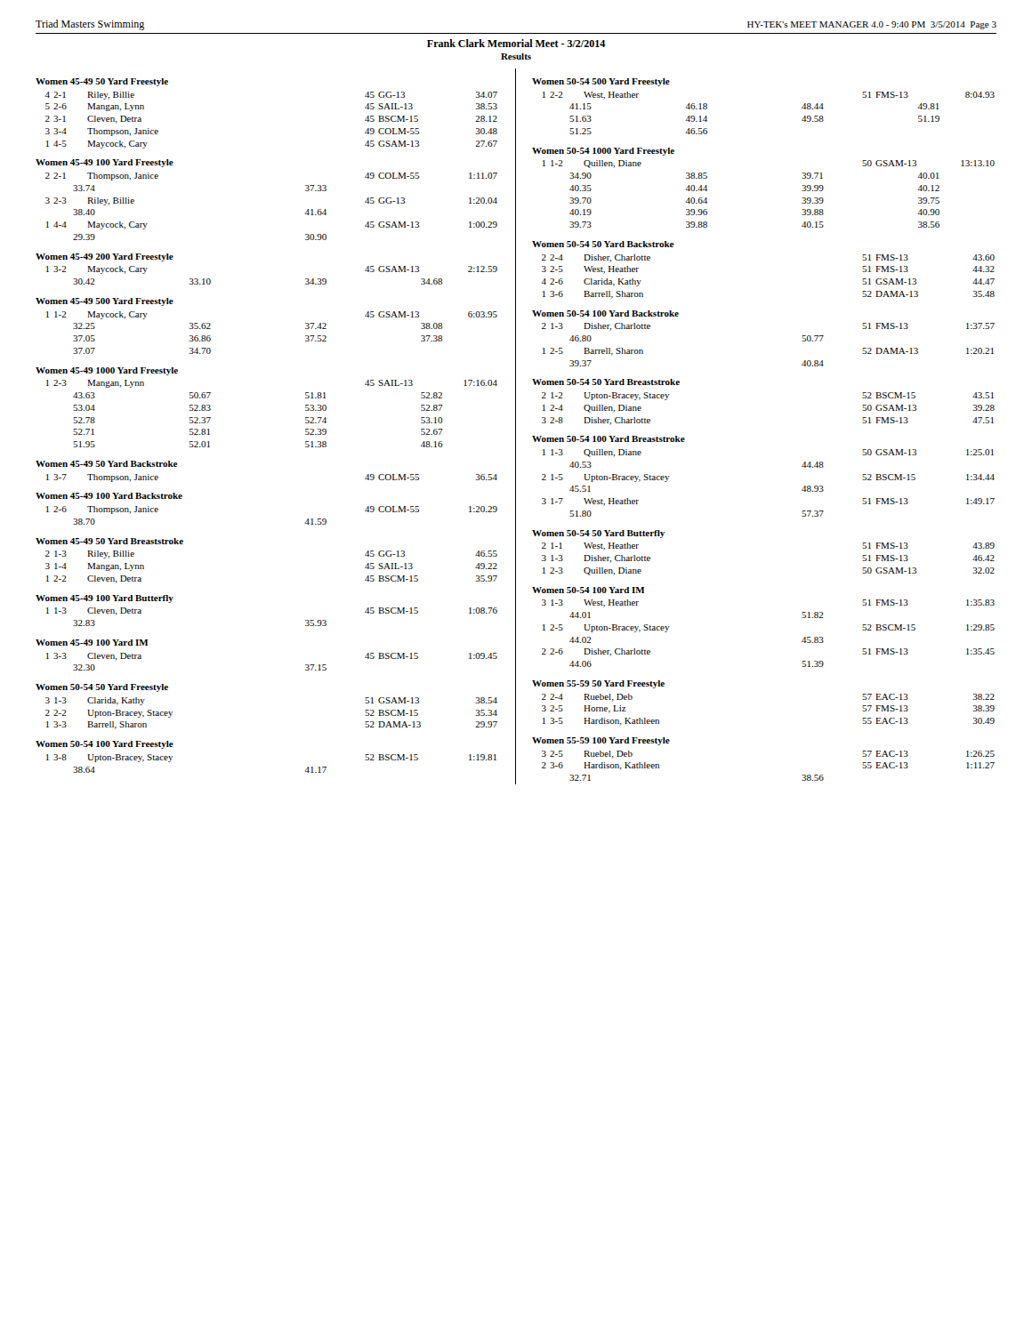Triad Masters Swimming
HY-TEK's MEET MANAGER 4.0 - 9:40 PM 3/5/2014 Page 3
Frank Clark Memorial Meet - 3/2/2014
Results
Women 45-49 50 Yard Freestyle
| 4 | 2-1 | Riley, Billie | 45 | GG-13 | 34.07 |
| 5 | 2-6 | Mangan, Lynn | 45 | SAIL-13 | 38.53 |
| 2 | 3-1 | Cleven, Detra | 45 | BSCM-15 | 28.12 |
| 3 | 3-4 | Thompson, Janice | 49 | COLM-55 | 30.48 |
| 1 | 4-5 | Maycock, Cary | 45 | GSAM-13 | 27.67 |
Women 45-49 100 Yard Freestyle
| 2 | 2-1 | Thompson, Janice | 49 | COLM-55 | 1:11.07 |
| 33.74 | 37.33 |
| 3 | 2-3 | Riley, Billie | 45 | GG-13 | 1:20.04 |
| 38.40 | 41.64 |
| 1 | 4-4 | Maycock, Cary | 45 | GSAM-13 | 1:00.29 |
| 29.39 | 30.90 |
Women 45-49 200 Yard Freestyle
| 1 | 3-2 | Maycock, Cary | 45 | GSAM-13 | 2:12.59 |
| 30.42 | 33.10 | 34.39 | 34.68 |
Women 45-49 500 Yard Freestyle
| 1 | 1-2 | Maycock, Cary | 45 | GSAM-13 | 6:03.95 |
| 32.25 | 35.62 | 37.42 | 38.08 |
| 37.05 | 36.86 | 37.52 | 37.38 |
| 37.07 | 34.70 | | |
Women 45-49 1000 Yard Freestyle
| 1 | 2-3 | Mangan, Lynn | 45 | SAIL-13 | 17:16.04 |
| 43.63 | 50.67 | 51.81 | 52.82 |
| 53.04 | 52.83 | 53.30 | 52.87 |
| 52.78 | 52.37 | 52.74 | 53.10 |
| 52.71 | 52.81 | 52.39 | 52.67 |
| 51.95 | 52.01 | 51.38 | 48.16 |
Women 45-49 50 Yard Backstroke
| 1 | 3-7 | Thompson, Janice | 49 | COLM-55 | 36.54 |
Women 45-49 100 Yard Backstroke
| 1 | 2-6 | Thompson, Janice | 49 | COLM-55 | 1:20.29 |
| 38.70 | 41.59 |
Women 45-49 50 Yard Breaststroke
| 2 | 1-3 | Riley, Billie | 45 | GG-13 | 46.55 |
| 3 | 1-4 | Mangan, Lynn | 45 | SAIL-13 | 49.22 |
| 1 | 2-2 | Cleven, Detra | 45 | BSCM-15 | 35.97 |
Women 45-49 100 Yard Butterfly
| 1 | 1-3 | Cleven, Detra | 45 | BSCM-15 | 1:08.76 |
| 32.83 | 35.93 |
Women 45-49 100 Yard IM
| 1 | 3-3 | Cleven, Detra | 45 | BSCM-15 | 1:09.45 |
| 32.30 | 37.15 |
Women 50-54 50 Yard Freestyle
| 3 | 1-3 | Clarida, Kathy | 51 | GSAM-13 | 38.54 |
| 2 | 2-2 | Upton-Bracey, Stacey | 52 | BSCM-15 | 35.34 |
| 1 | 3-3 | Barrell, Sharon | 52 | DAMA-13 | 29.97 |
Women 50-54 100 Yard Freestyle
| 1 | 3-8 | Upton-Bracey, Stacey | 52 | BSCM-15 | 1:19.81 |
| 38.64 | 41.17 |
Women 50-54 500 Yard Freestyle
| 1 | 2-2 | West, Heather | 51 | FMS-13 | 8:04.93 |
| 41.15 | 46.18 | 48.44 | 49.81 |
| 51.63 | 49.14 | 49.58 | 51.19 |
| 51.25 | 46.56 | | |
Women 50-54 1000 Yard Freestyle
| 1 | 1-2 | Quillen, Diane | 50 | GSAM-13 | 13:13.10 |
| 34.90 | 38.85 | 39.71 | 40.01 |
| 40.35 | 40.44 | 39.99 | 40.12 |
| 39.70 | 40.64 | 39.39 | 39.75 |
| 40.19 | 39.96 | 39.88 | 40.90 |
| 39.73 | 39.88 | 40.15 | 38.56 |
Women 50-54 50 Yard Backstroke
| 2 | 2-4 | Disher, Charlotte | 51 | FMS-13 | 43.60 |
| 3 | 2-5 | West, Heather | 51 | FMS-13 | 44.32 |
| 4 | 2-6 | Clarida, Kathy | 51 | GSAM-13 | 44.47 |
| 1 | 3-6 | Barrell, Sharon | 52 | DAMA-13 | 35.48 |
Women 50-54 100 Yard Backstroke
| 2 | 1-3 | Disher, Charlotte | 51 | FMS-13 | 1:37.57 |
| 46.80 | 50.77 |
| 1 | 2-5 | Barrell, Sharon | 52 | DAMA-13 | 1:20.21 |
| 39.37 | 40.84 |
Women 50-54 50 Yard Breaststroke
| 2 | 1-2 | Upton-Bracey, Stacey | 52 | BSCM-15 | 43.51 |
| 1 | 2-4 | Quillen, Diane | 50 | GSAM-13 | 39.28 |
| 3 | 2-8 | Disher, Charlotte | 51 | FMS-13 | 47.51 |
Women 50-54 100 Yard Breaststroke
| 1 | 1-3 | Quillen, Diane | 50 | GSAM-13 | 1:25.01 |
| 40.53 | 44.48 |
| 2 | 1-5 | Upton-Bracey, Stacey | 52 | BSCM-15 | 1:34.44 |
| 45.51 | 48.93 |
| 3 | 1-7 | West, Heather | 51 | FMS-13 | 1:49.17 |
| 51.80 | 57.37 |
Women 50-54 50 Yard Butterfly
| 2 | 1-1 | West, Heather | 51 | FMS-13 | 43.89 |
| 3 | 1-3 | Disher, Charlotte | 51 | FMS-13 | 46.42 |
| 1 | 2-3 | Quillen, Diane | 50 | GSAM-13 | 32.02 |
Women 50-54 100 Yard IM
| 3 | 1-3 | West, Heather | 51 | FMS-13 | 1:35.83 |
| 44.01 | 51.82 |
| 1 | 2-5 | Upton-Bracey, Stacey | 52 | BSCM-15 | 1:29.85 |
| 44.02 | 45.83 |
| 2 | 2-6 | Disher, Charlotte | 51 | FMS-13 | 1:35.45 |
| 44.06 | 51.39 |
Women 55-59 50 Yard Freestyle
| 2 | 2-4 | Ruebel, Deb | 57 | EAC-13 | 38.22 |
| 3 | 2-5 | Horne, Liz | 57 | FMS-13 | 38.39 |
| 1 | 3-5 | Hardison, Kathleen | 55 | EAC-13 | 30.49 |
Women 55-59 100 Yard Freestyle
| 3 | 2-5 | Ruebel, Deb | 57 | EAC-13 | 1:26.25 |
| 2 | 3-6 | Hardison, Kathleen | 55 | EAC-13 | 1:11.27 |
| 32.71 | 38.56 |